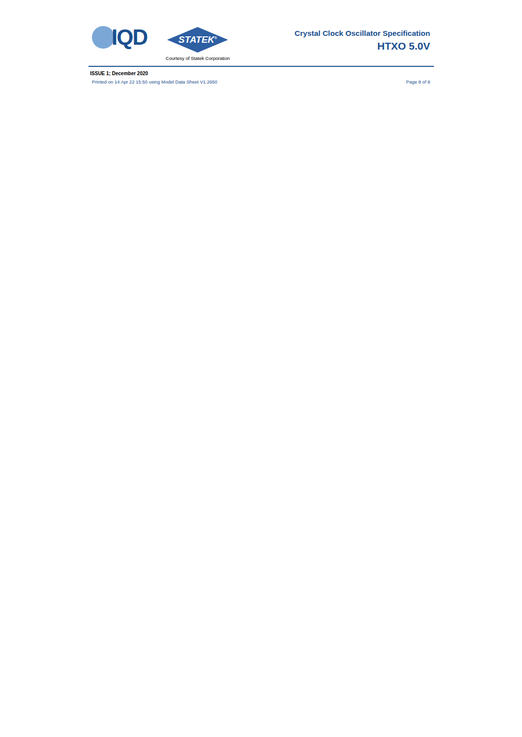IQD
STATEK®
Courtesy of Statek Corporation
Crystal Clock Oscillator Specification
HTXO 5.0V
ISSUE 1; December 2020
Printed on 14 Apr 22 15:50 using Model Data Sheet V1.2650 Page 8 of 8